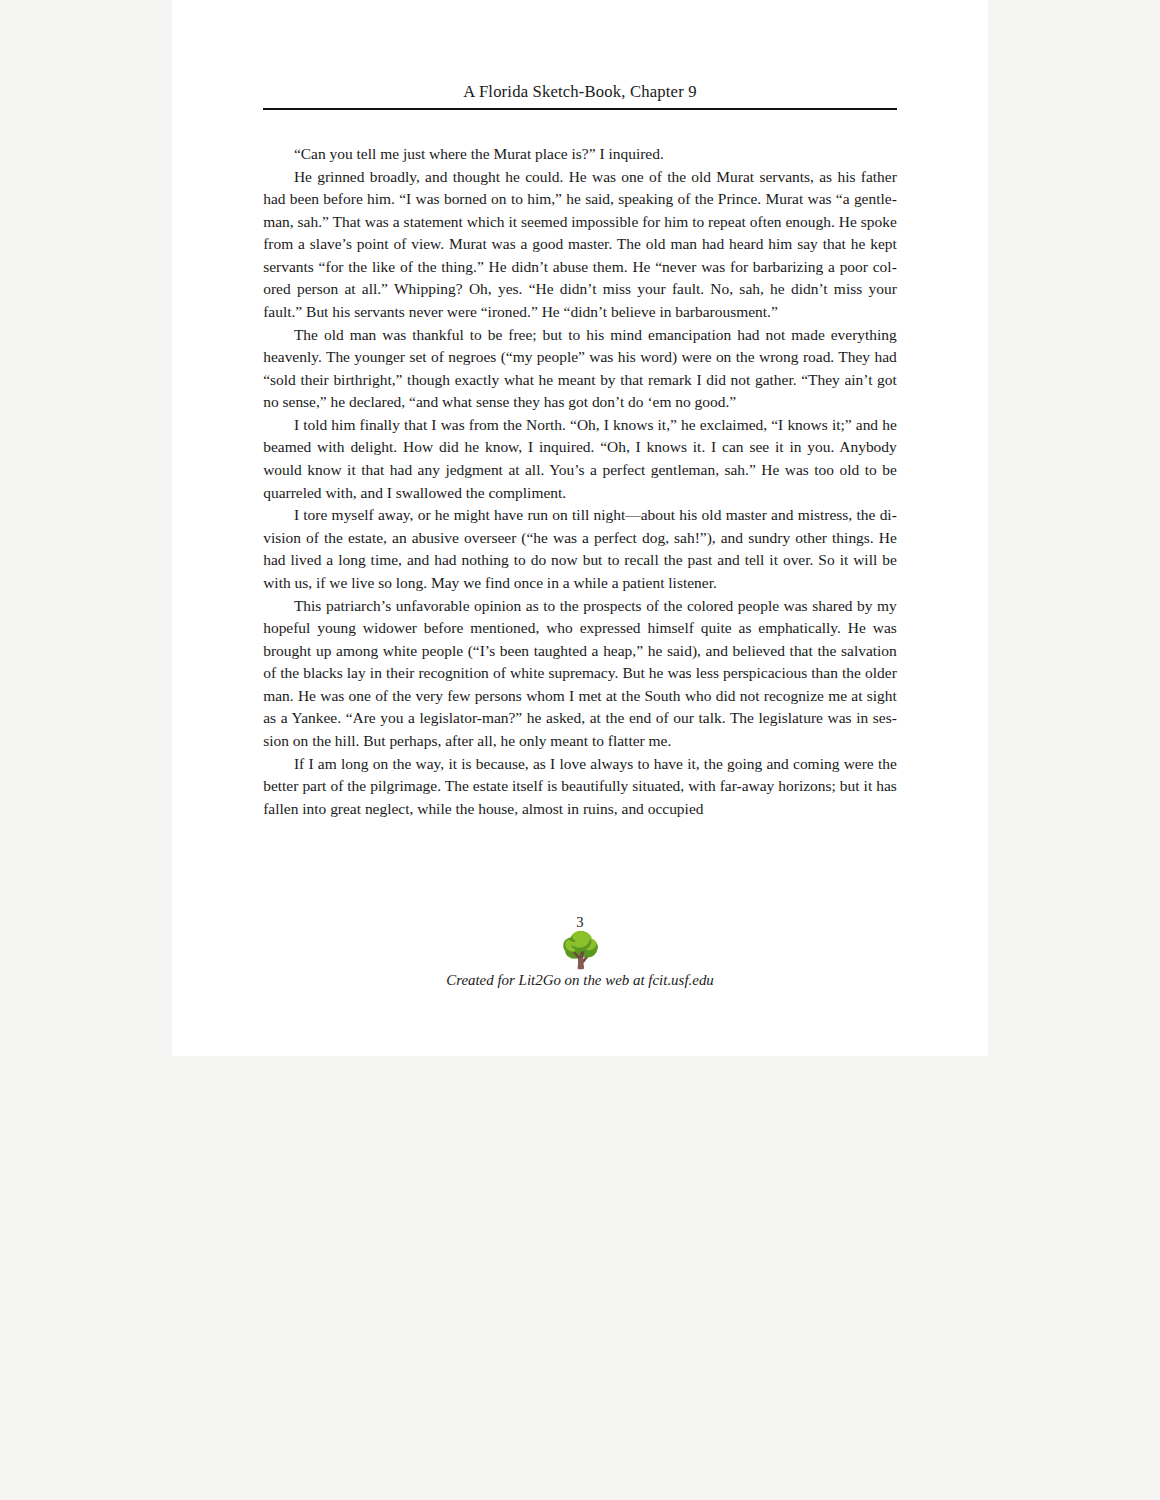A Florida Sketch-Book, Chapter 9
“Can you tell me just where the Murat place is?” I inquired.
He grinned broadly, and thought he could. He was one of the old Murat servants, as his father had been before him. “I was borned on to him,” he said, speaking of the Prince. Murat was “a gentleman, sah.” That was a statement which it seemed impossible for him to repeat often enough. He spoke from a slave’s point of view. Murat was a good master. The old man had heard him say that he kept servants “for the like of the thing.” He didn’t abuse them. He “never was for barbarizing a poor colored person at all.” Whipping? Oh, yes. “He didn’t miss your fault. No, sah, he didn’t miss your fault.” But his servants never were “ironed.” He “didn’t believe in barbarousment.”
The old man was thankful to be free; but to his mind emancipation had not made everything heavenly. The younger set of negroes (“my people” was his word) were on the wrong road. They had “sold their birthright,” though exactly what he meant by that remark I did not gather. “They ain’t got no sense,” he declared, “and what sense they has got don’t do ‘em no good.”
I told him finally that I was from the North. “Oh, I knows it,” he exclaimed, “I knows it;” and he beamed with delight. How did he know, I inquired. “Oh, I knows it. I can see it in you. Anybody would know it that had any jedgment at all. You’s a perfect gentleman, sah.” He was too old to be quarreled with, and I swallowed the compliment.
I tore myself away, or he might have run on till night—about his old master and mistress, the division of the estate, an abusive overseer (“he was a perfect dog, sah!”), and sundry other things. He had lived a long time, and had nothing to do now but to recall the past and tell it over. So it will be with us, if we live so long. May we find once in a while a patient listener.
This patriarch’s unfavorable opinion as to the prospects of the colored people was shared by my hopeful young widower before mentioned, who expressed himself quite as emphatically. He was brought up among white people (“I’s been taughted a heap,” he said), and believed that the salvation of the blacks lay in their recognition of white supremacy. But he was less perspicacious than the older man. He was one of the very few persons whom I met at the South who did not recognize me at sight as a Yankee. “Are you a legislator-man?” he asked, at the end of our talk. The legislature was in session on the hill. But perhaps, after all, he only meant to flatter me.
If I am long on the way, it is because, as I love always to have it, the going and coming were the better part of the pilgrimage. The estate itself is beautifully situated, with far-away horizons; but it has fallen into great neglect, while the house, almost in ruins, and occupied
3
🌳
Created for Lit2Go on the web at fcit.usf.edu